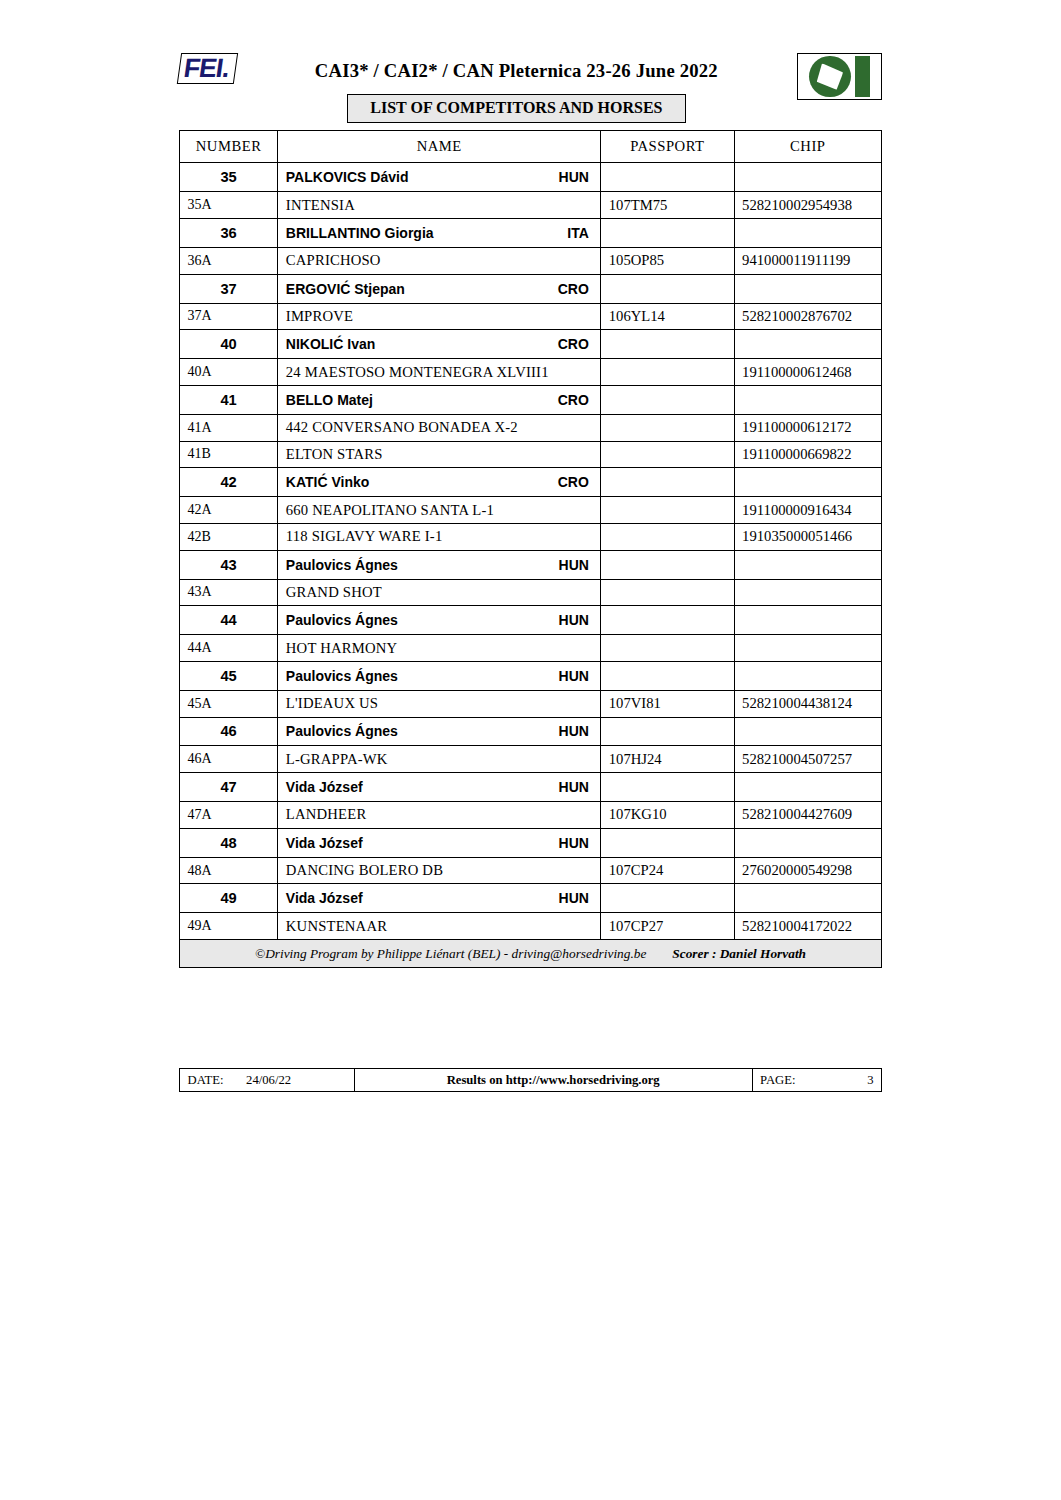FEI.
CAI3* / CAI2* / CAN Pleternica 23-26 June 2022
LIST OF COMPETITORS AND HORSES
| NUMBER | NAME | PASSPORT | CHIP |
| --- | --- | --- | --- |
| 35 | PALKOVICS Dávid HUN | | |
| 35A | INTENSIA | 107TM75 | 528210002954938 |
| 36 | BRILLANTINO Giorgia ITA | | |
| 36A | CAPRICHOSO | 105OP85 | 941000011911199 |
| 37 | ERGOVIĆ Stjepan CRO | | |
| 37A | IMPROVE | 106YL14 | 528210002876702 |
| 40 | NIKOLIĆ Ivan CRO | | |
| 40A | 24 MAESTOSO MONTENEGRA XLVIII1 | | 191100000612468 |
| 41 | BELLO Matej CRO | | |
| 41A | 442 CONVERSANO BONADEA X-2 | | 191100000612172 |
| 41B | ELTON STARS | | 191100000669822 |
| 42 | KATIĆ Vinko CRO | | |
| 42A | 660 NEAPOLITANO SANTA L-1 | | 191100000916434 |
| 42B | 118 SIGLAVY WARE I-1 | | 191035000051466 |
| 43 | Paulovics Ágnes HUN | | |
| 43A | GRAND SHOT | | |
| 44 | Paulovics Ágnes HUN | | |
| 44A | HOT HARMONY | | |
| 45 | Paulovics Ágnes HUN | | |
| 45A | L'IDEAUX US | 107VI81 | 528210004438124 |
| 46 | Paulovics Ágnes HUN | | |
| 46A | L-GRAPPA-WK | 107HJ24 | 528210004507257 |
| 47 | Vida József HUN | | |
| 47A | LANDHEER | 107KG10 | 528210004427609 |
| 48 | Vida József HUN | | |
| 48A | DANCING BOLERO DB | 107CP24 | 276020000549298 |
| 49 | Vida József HUN | | |
| 49A | KUNSTENAAR | 107CP27 | 528210004172022 |
| ©Driving Program by Philippe Liénart (BEL) - driving@horsedriving.be Scorer : Daniel Horvath |
DATE: 24/06/22
Results on http://www.horsedriving.org
PAGE: 3